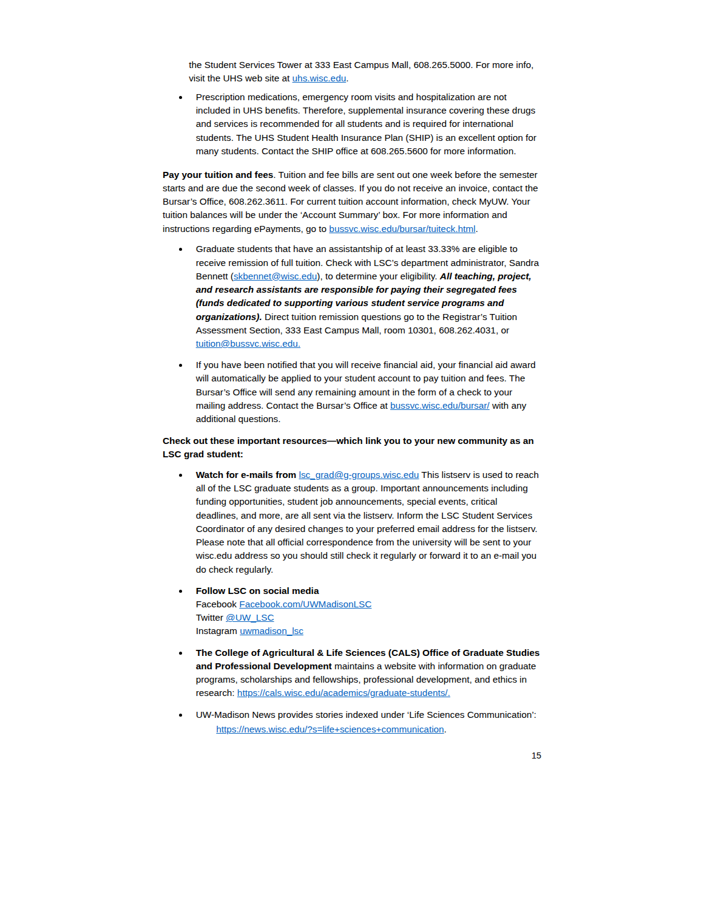the Student Services Tower at 333 East Campus Mall, 608.265.5000. For more info, visit the UHS web site at uhs.wisc.edu.
Prescription medications, emergency room visits and hospitalization are not included in UHS benefits. Therefore, supplemental insurance covering these drugs and services is recommended for all students and is required for international students. The UHS Student Health Insurance Plan (SHIP) is an excellent option for many students. Contact the SHIP office at 608.265.5600 for more information.
Pay your tuition and fees. Tuition and fee bills are sent out one week before the semester starts and are due the second week of classes. If you do not receive an invoice, contact the Bursar’s Office, 608.262.3611. For current tuition account information, check MyUW. Your tuition balances will be under the ‘Account Summary’ box. For more information and instructions regarding ePayments, go to bussvc.wisc.edu/bursar/tuiteck.html.
Graduate students that have an assistantship of at least 33.33% are eligible to receive remission of full tuition. Check with LSC’s department administrator, Sandra Bennett (skbennet@wisc.edu), to determine your eligibility. All teaching, project, and research assistants are responsible for paying their segregated fees (funds dedicated to supporting various student service programs and organizations). Direct tuition remission questions go to the Registrar’s Tuition Assessment Section, 333 East Campus Mall, room 10301, 608.262.4031, or tuition@bussvc.wisc.edu.
If you have been notified that you will receive financial aid, your financial aid award will automatically be applied to your student account to pay tuition and fees. The Bursar’s Office will send any remaining amount in the form of a check to your mailing address. Contact the Bursar’s Office at bussvc.wisc.edu/bursar/ with any additional questions.
Check out these important resources—which link you to your new community as an LSC grad student:
Watch for e-mails from lsc_grad@g-groups.wisc.edu This listserv is used to reach all of the LSC graduate students as a group. Important announcements including funding opportunities, student job announcements, special events, critical deadlines, and more, are all sent via the listserv. Inform the LSC Student Services Coordinator of any desired changes to your preferred email address for the listserv. Please note that all official correspondence from the university will be sent to your wisc.edu address so you should still check it regularly or forward it to an e-mail you do check regularly.
Follow LSC on social media
Facebook Facebook.com/UWMadisonLSC
Twitter @UW_LSC
Instagram uwmadison_lsc
The College of Agricultural & Life Sciences (CALS) Office of Graduate Studies and Professional Development maintains a website with information on graduate programs, scholarships and fellowships, professional development, and ethics in research: https://cals.wisc.edu/academics/graduate-students/.
UW-Madison News provides stories indexed under ‘Life Sciences Communication’:
https://news.wisc.edu/?s=life+sciences+communication.
15